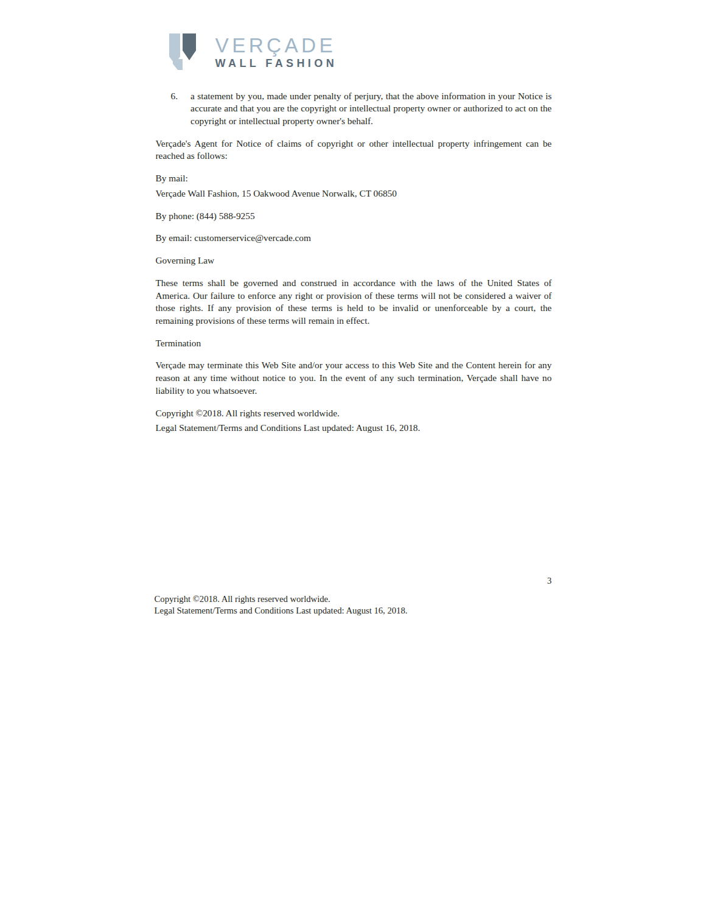VERÇADE
WALL FASHION
a statement by you, made under penalty of perjury, that the above information in your Notice is accurate and that you are the copyright or intellectual property owner or authorized to act on the copyright or intellectual property owner's behalf.
Verçade's Agent for Notice of claims of copyright or other intellectual property infringement can be reached as follows:
By mail:
Verçade Wall Fashion, 15 Oakwood Avenue Norwalk, CT 06850
By phone: (844) 588-9255
By email: customerservice@vercade.com
Governing Law
These terms shall be governed and construed in accordance with the laws of the United States of America. Our failure to enforce any right or provision of these terms will not be considered a waiver of those rights. If any provision of these terms is held to be invalid or unenforceable by a court, the remaining provisions of these terms will remain in effect.
Termination
Verçade may terminate this Web Site and/or your access to this Web Site and the Content herein for any reason at any time without notice to you. In the event of any such termination, Verçade shall have no liability to you whatsoever.
Copyright ©2018. All rights reserved worldwide.
Legal Statement/Terms and Conditions Last updated: August 16, 2018.
3
Copyright ©2018. All rights reserved worldwide.
Legal Statement/Terms and Conditions Last updated: August 16, 2018.